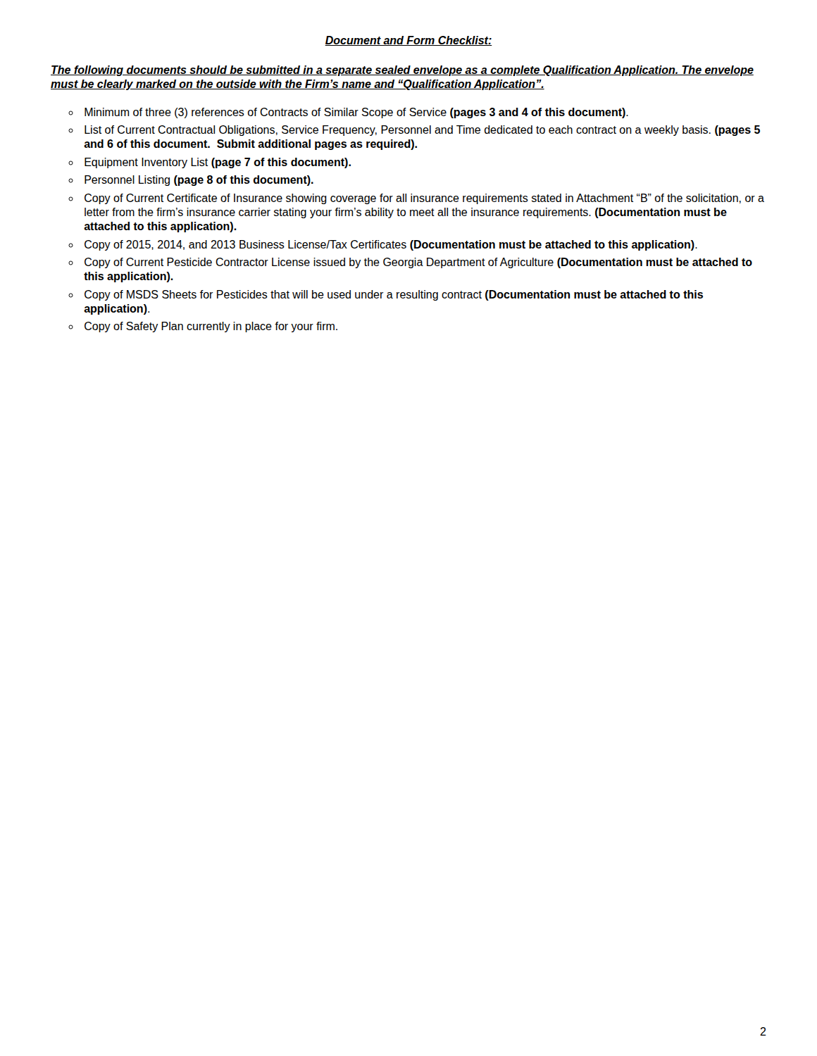Document and Form Checklist:
The following documents should be submitted in a separate sealed envelope as a complete Qualification Application. The envelope must be clearly marked on the outside with the Firm’s name and “Qualification Application”.
Minimum of three (3) references of Contracts of Similar Scope of Service (pages 3 and 4 of this document).
List of Current Contractual Obligations, Service Frequency, Personnel and Time dedicated to each contract on a weekly basis. (pages 5 and 6 of this document. Submit additional pages as required).
Equipment Inventory List (page 7 of this document).
Personnel Listing (page 8 of this document).
Copy of Current Certificate of Insurance showing coverage for all insurance requirements stated in Attachment “B” of the solicitation, or a letter from the firm’s insurance carrier stating your firm’s ability to meet all the insurance requirements. (Documentation must be attached to this application).
Copy of 2015, 2014, and 2013 Business License/Tax Certificates (Documentation must be attached to this application).
Copy of Current Pesticide Contractor License issued by the Georgia Department of Agriculture (Documentation must be attached to this application).
Copy of MSDS Sheets for Pesticides that will be used under a resulting contract (Documentation must be attached to this application).
Copy of Safety Plan currently in place for your firm.
2